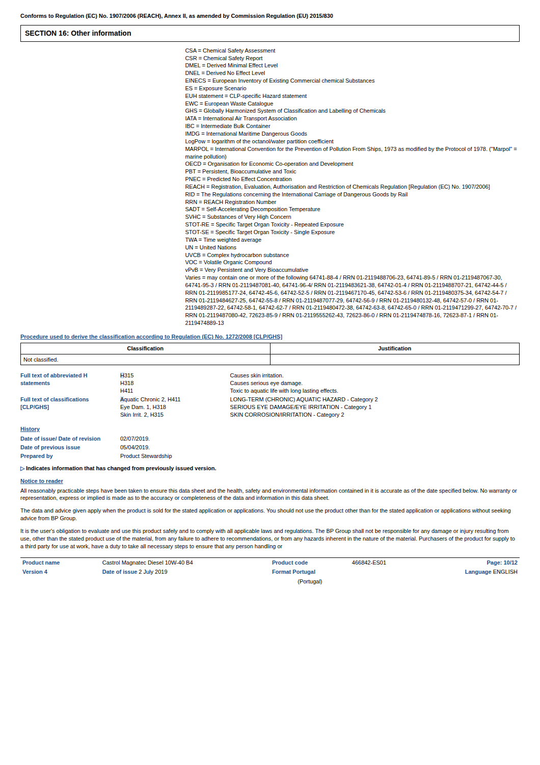Conforms to Regulation (EC) No. 1907/2006 (REACH), Annex II, as amended by Commission Regulation (EU) 2015/830
SECTION 16: Other information
CSA = Chemical Safety Assessment
CSR = Chemical Safety Report
DMEL = Derived Minimal Effect Level
DNEL = Derived No Effect Level
EINECS = European Inventory of Existing Commercial chemical Substances
ES = Exposure Scenario
EUH statement = CLP-specific Hazard statement
EWC = European Waste Catalogue
GHS = Globally Harmonized System of Classification and Labelling of Chemicals
IATA = International Air Transport Association
IBC = Intermediate Bulk Container
IMDG = International Maritime Dangerous Goods
LogPow = logarithm of the octanol/water partition coefficient
MARPOL = International Convention for the Prevention of Pollution From Ships, 1973 as modified by the Protocol of 1978. ("Marpol" = marine pollution)
OECD = Organisation for Economic Co-operation and Development
PBT = Persistent, Bioaccumulative and Toxic
PNEC = Predicted No Effect Concentration
REACH = Registration, Evaluation, Authorisation and Restriction of Chemicals Regulation [Regulation (EC) No. 1907/2006]
RID = The Regulations concerning the International Carriage of Dangerous Goods by Rail
RRN = REACH Registration Number
SADT = Self-Accelerating Decomposition Temperature
SVHC = Substances of Very High Concern
STOT-RE = Specific Target Organ Toxicity - Repeated Exposure
STOT-SE = Specific Target Organ Toxicity - Single Exposure
TWA = Time weighted average
UN = United Nations
UVCB = Complex hydrocarbon substance
VOC = Volatile Organic Compound
vPvB = Very Persistent and Very Bioaccumulative
Varies = may contain one or more of the following 64741-88-4 / RRN 01-2119488706-23, 64741-89-5 / RRN 01-2119487067-30, 64741-95-3 / RRN 01-2119487081-40, 64741-96-4/ RRN 01-2119483621-38, 64742-01-4 / RRN 01-2119488707-21, 64742-44-5 / RRN 01-2119985177-24, 64742-45-6, 64742-52-5 / RRN 01-2119467170-45, 64742-53-6 / RRN 01-2119480375-34, 64742-54-7 / RRN 01-2119484627-25, 64742-55-8 / RRN 01-2119487077-29, 64742-56-9 / RRN 01-2119480132-48, 64742-57-0 / RRN 01-2119489287-22, 64742-58-1, 64742-62-7 / RRN 01-2119480472-38, 64742-63-8, 64742-65-0 / RRN 01-2119471299-27, 64742-70-7 / RRN 01-2119487080-42, 72623-85-9 / RRN 01-2119555262-43, 72623-86-0 / RRN 01-2119474878-16, 72623-87-1 / RRN 01-2119474889-13
Procedure used to derive the classification according to Regulation (EC) No. 1272/2008 [CLP/GHS]
| Classification | Justification |
| --- | --- |
| Not classified. | |
| Full text of abbreviated H statements | H 315 H318 H411 | Causes skin irritation. Causes serious eye damage. Toxic to aquatic life with long lasting effects. |
| Full text of classifications [CLP/GHS] | A quatic Chronic 2, H411 Eye Dam. 1, H318 Skin Irrit. 2, H315 | LONG-TERM (CHRONIC) AQUATIC HAZARD - Category 2 SERIOUS EYE DAMAGE/EYE IRRITATION - Category 1 SKIN CORROSION/IRRITATION - Category 2 |
History
| Date of issue/ Date of revision | 02/07/2019. |
| Date of previous issue | 05/04/2019. |
| Prepared by | Product Stewardship |
▷ Indicates information that has changed from previously issued version.
Notice to reader
All reasonably practicable steps have been taken to ensure this data sheet and the health, safety and environmental information contained in it is accurate as of the date specified below. No warranty or representation, express or implied is made as to the accuracy or completeness of the data and information in this data sheet.
The data and advice given apply when the product is sold for the stated application or applications. You should not use the product other than for the stated application or applications without seeking advice from BP Group.
It is the user's obligation to evaluate and use this product safely and to comply with all applicable laws and regulations. The BP Group shall not be responsible for any damage or injury resulting from use, other than the stated product use of the material, from any failure to adhere to recommendations, or from any hazards inherent in the nature of the material. Purchasers of the product for supply to a third party for use at work, have a duty to take all necessary steps to ensure that any person handling or
| Product name | Castrol Magnatec Diesel 10W-40 B4 | Product code | 466842-ES01 | Page: 10/12 |
| Version 4 | Date of issue 2 July 2019 | Format Portugal | | Language ENGLISH |
| | | (Portugal) | | |